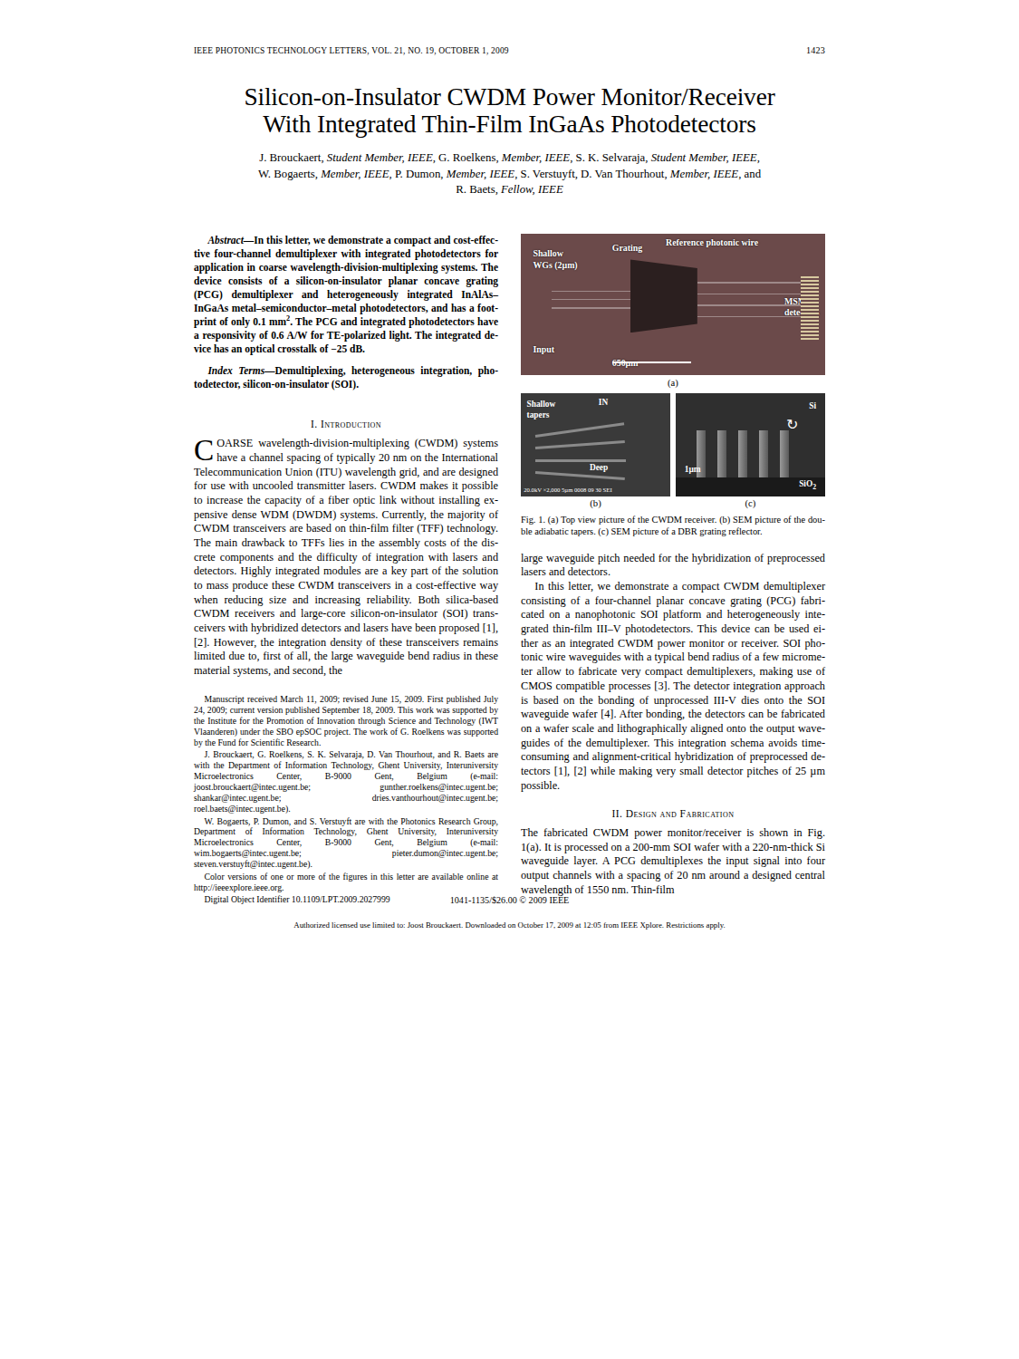IEEE PHOTONICS TECHNOLOGY LETTERS, VOL. 21, NO. 19, OCTOBER 1, 2009
1423
Silicon-on-Insulator CWDM Power Monitor/Receiver
With Integrated Thin-Film InGaAs Photodetectors
J. Brouckaert, Student Member, IEEE, G. Roelkens, Member, IEEE, S. K. Selvaraja, Student Member, IEEE,
W. Bogaerts, Member, IEEE, P. Dumon, Member, IEEE, S. Verstuyft, D. Van Thourhout, Member, IEEE, and
R. Baets, Fellow, IEEE
Abstract—In this letter, we demonstrate a compact and cost-effective four-channel demultiplexer with integrated photodetectors for application in coarse wavelength-division-multiplexing systems. The device consists of a silicon-on-insulator planar concave grating (PCG) demultiplexer and heterogeneously integrated InAlAs–InGaAs metal–semiconductor–metal photodetectors, and has a footprint of only 0.1 mm2. The PCG and integrated photodetectors have a responsivity of 0.6 A/W for TE-polarized light. The integrated device has an optical crosstalk of −25 dB.
Index Terms—Demultiplexing, heterogeneous integration, photodetector, silicon-on-insulator (SOI).
I. Introduction
COARSE wavelength-division-multiplexing (CWDM) systems have a channel spacing of typically 20 nm on the International Telecommunication Union (ITU) wavelength grid, and are designed for use with uncooled transmitter lasers. CWDM makes it possible to increase the capacity of a fiber optic link without installing expensive dense WDM (DWDM) systems. Currently, the majority of CWDM transceivers are based on thin-film filter (TFF) technology. The main drawback to TFFs lies in the assembly costs of the discrete components and the difficulty of integration with lasers and detectors. Highly integrated modules are a key part of the solution to mass produce these CWDM transceivers in a cost-effective way when reducing size and increasing reliability. Both silica-based CWDM receivers and large-core silicon-on-insulator (SOI) transceivers with hybridized detectors and lasers have been proposed [1], [2]. However, the integration density of these transceivers remains limited due to, first of all, the large waveguide bend radius in these material systems, and second, the
Manuscript received March 11, 2009; revised June 15, 2009. First published July 24, 2009; current version published September 18, 2009. This work was supported by the Institute for the Promotion of Innovation through Science and Technology (IWT Vlaanderen) under the SBO epSOC project. The work of G. Roelkens was supported by the Fund for Scientific Research.
J. Brouckaert, G. Roelkens, S. K. Selvaraja, D. Van Thourhout, and R. Baets are with the Department of Information Technology, Ghent University, Interuniversity Microelectronics Center, B-9000 Gent, Belgium (e-mail: joost.brouckaert@intec.ugent.be; gunther.roelkens@intec.ugent.be; shankar@intec.ugent.be; dries.vanthourhout@intec.ugent.be; roel.baets@intec.ugent.be).
W. Bogaerts, P. Dumon, and S. Verstuyft are with the Photonics Research Group, Department of Information Technology, Ghent University, Interuniversity Microelectronics Center, B-9000 Gent, Belgium (e-mail: wim.bogaerts@intec.ugent.be; pieter.dumon@intec.ugent.be; steven.verstuyft@intec.ugent.be).
Color versions of one or more of the figures in this letter are available online at http://ieeexplore.ieee.org.
Digital Object Identifier 10.1109/LPT.2009.2027999
Shallow
WGs (2µm)
Grating
Reference photonic wire
MSM
detectors
Input
650µm
(a)
Shallow
tapers
IN
Deep
20.0kV ×2,000 5µm 0008 09 30 SEI
Si
↻
1µm
SiO2
(b)
(c)
Fig. 1. (a) Top view picture of the CWDM receiver. (b) SEM picture of the double adiabatic tapers. (c) SEM picture of a DBR grating reflector.
large waveguide pitch needed for the hybridization of preprocessed lasers and detectors.
In this letter, we demonstrate a compact CWDM demultiplexer consisting of a four-channel planar concave grating (PCG) fabricated on a nanophotonic SOI platform and heterogeneously integrated thin-film III–V photodetectors. This device can be used either as an integrated CWDM power monitor or receiver. SOI photonic wire waveguides with a typical bend radius of a few micrometer allow to fabricate very compact demultiplexers, making use of CMOS compatible processes [3]. The detector integration approach is based on the bonding of unprocessed III-V dies onto the SOI waveguide wafer [4]. After bonding, the detectors can be fabricated on a wafer scale and lithographically aligned onto the output waveguides of the demultiplexer. This integration schema avoids time-consuming and alignment-critical hybridization of preprocessed detectors [1], [2] while making very small detector pitches of 25 µm possible.
II. Design and Fabrication
The fabricated CWDM power monitor/receiver is shown in Fig. 1(a). It is processed on a 200-mm SOI wafer with a 220-nm-thick Si waveguide layer. A PCG demultiplexes the input signal into four output channels with a spacing of 20 nm around a designed central wavelength of 1550 nm. Thin-film
1041-1135/$26.00 © 2009 IEEE
Authorized licensed use limited to: Joost Brouckaert. Downloaded on October 17, 2009 at 12:05 from IEEE Xplore. Restrictions apply.